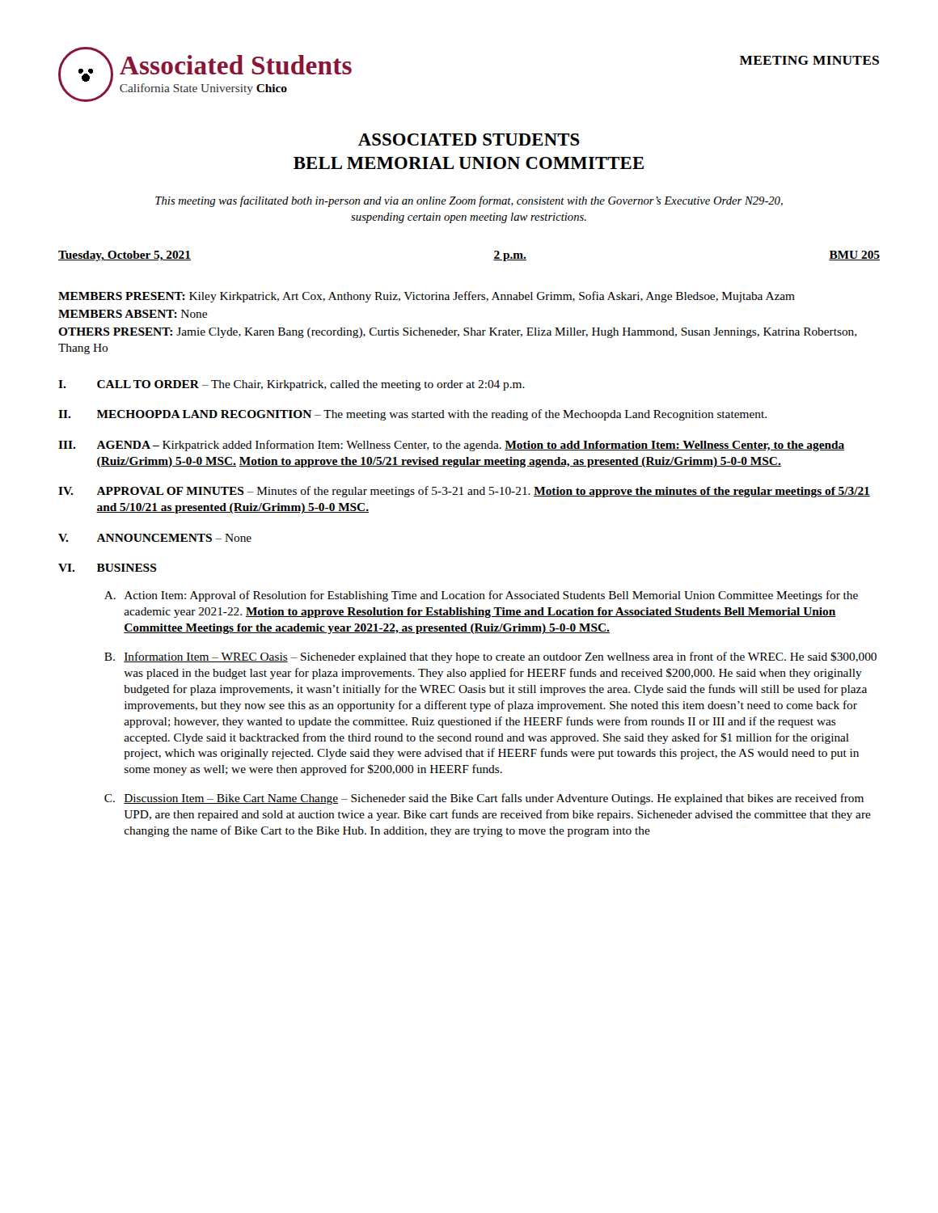Associated Students
California State University Chico
MEETING MINUTES
ASSOCIATED STUDENTS
BELL MEMORIAL UNION COMMITTEE
This meeting was facilitated both in-person and via an online Zoom format, consistent with the Governor’s Executive Order N29-20, suspending certain open meeting law restrictions.
Tuesday, October 5, 2021 2 p.m. BMU 205
MEMBERS PRESENT: Kiley Kirkpatrick, Art Cox, Anthony Ruiz, Victorina Jeffers, Annabel Grimm, Sofia Askari, Ange Bledsoe, Mujtaba Azam
MEMBERS ABSENT: None
OTHERS PRESENT: Jamie Clyde, Karen Bang (recording), Curtis Sicheneder, Shar Krater, Eliza Miller, Hugh Hammond, Susan Jennings, Katrina Robertson, Thang Ho
I.
CALL TO ORDER – The Chair, Kirkpatrick, called the meeting to order at 2:04 p.m.
II.
MECHOOPDA LAND RECOGNITION – The meeting was started with the reading of the Mechoopda Land Recognition statement.
III.
AGENDA – Kirkpatrick added Information Item: Wellness Center, to the agenda. Motion to add Information Item: Wellness Center, to the agenda (Ruiz/Grimm) 5-0-0 MSC. Motion to approve the 10/5/21 revised regular meeting agenda, as presented (Ruiz/Grimm) 5-0-0 MSC.
IV.
APPROVAL OF MINUTES – Minutes of the regular meetings of 5-3-21 and 5-10-21. Motion to approve the minutes of the regular meetings of 5/3/21 and 5/10/21 as presented (Ruiz/Grimm) 5-0-0 MSC.
V.
ANNOUNCEMENTS – None
VI.
BUSINESS
A.
Action Item: Approval of Resolution for Establishing Time and Location for Associated Students Bell Memorial Union Committee Meetings for the academic year 2021-22. Motion to approve Resolution for Establishing Time and Location for Associated Students Bell Memorial Union Committee Meetings for the academic year 2021-22, as presented (Ruiz/Grimm) 5-0-0 MSC.
B.
Information Item – WREC Oasis – Sicheneder explained that they hope to create an outdoor Zen wellness area in front of the WREC. He said $300,000 was placed in the budget last year for plaza improvements. They also applied for HEERF funds and received $200,000. He said when they originally budgeted for plaza improvements, it wasn’t initially for the WREC Oasis but it still improves the area. Clyde said the funds will still be used for plaza improvements, but they now see this as an opportunity for a different type of plaza improvement. She noted this item doesn’t need to come back for approval; however, they wanted to update the committee. Ruiz questioned if the HEERF funds were from rounds II or III and if the request was accepted. Clyde said it backtracked from the third round to the second round and was approved. She said they asked for $1 million for the original project, which was originally rejected. Clyde said they were advised that if HEERF funds were put towards this project, the AS would need to put in some money as well; we were then approved for $200,000 in HEERF funds.
C.
Discussion Item – Bike Cart Name Change – Sicheneder said the Bike Cart falls under Adventure Outings. He explained that bikes are received from UPD, are then repaired and sold at auction twice a year. Bike cart funds are received from bike repairs. Sicheneder advised the committee that they are changing the name of Bike Cart to the Bike Hub. In addition, they are trying to move the program into the